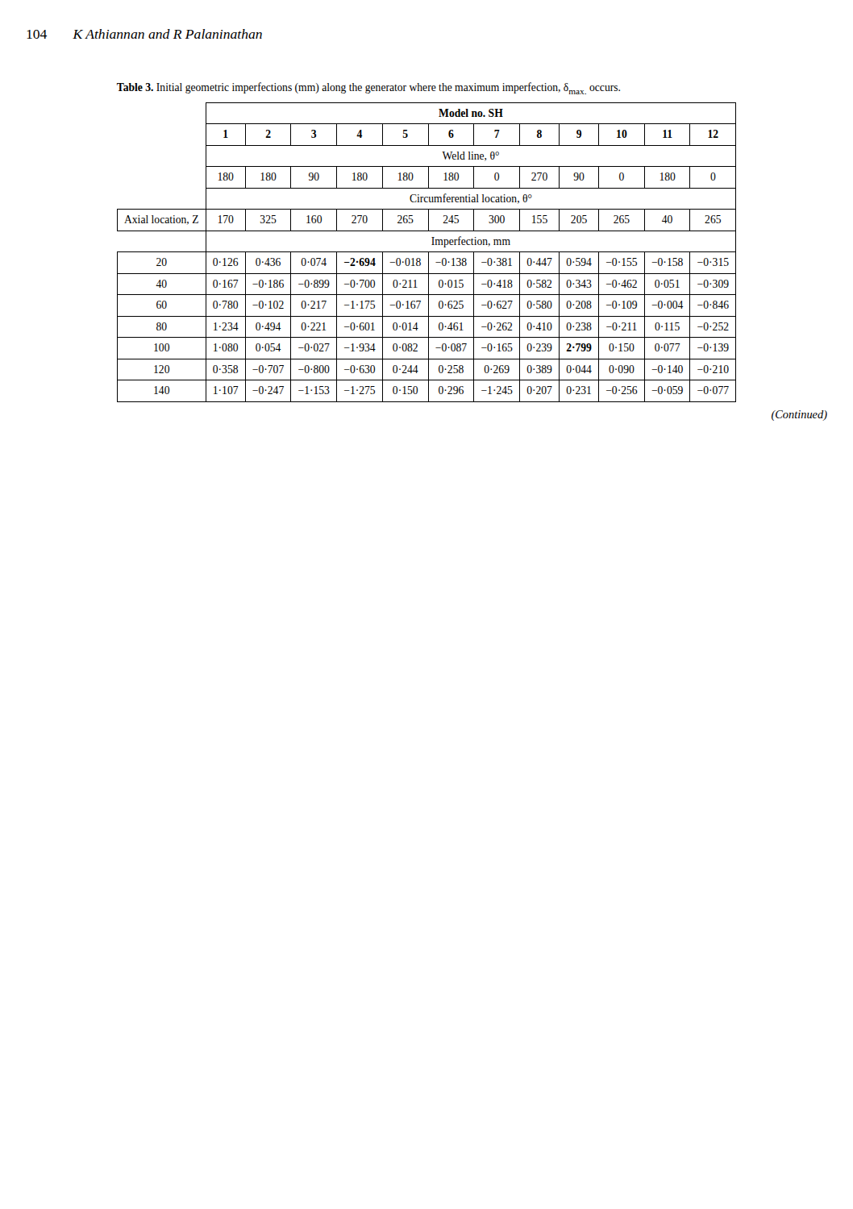104 K Athiannan and R Palaninathan
Table 3. Initial geometric imperfections (mm) along the generator where the maximum imperfection, δ max. occurs.
| | Model no. SH |
| --- | --- |
| 1 | 2 | 3 | 4 | 5 | 6 | 7 | 8 | 9 | 10 | 11 | 12 |
| | Weld line, θ° |
| | 180 | 180 | 90 | 180 | 180 | 180 | 0 | 270 | 90 | 0 | 180 | 0 |
| | Circumferential location, θ° |
| Axial location, Z | 170 | 325 | 160 | 270 | 265 | 245 | 300 | 155 | 205 | 265 | 40 | 265 |
| | Imperfection, mm |
| 20 | 0·126 | 0·436 | 0·074 | −2·694 | −0·018 | −0·138 | −0·381 | 0·447 | 0·594 | −0·155 | −0·158 | −0·315 |
| 40 | 0·167 | −0·186 | −0·899 | −0·700 | 0·211 | 0·015 | −0·418 | 0·582 | 0·343 | −0·462 | 0·051 | −0·309 |
| 60 | 0·780 | −0·102 | 0·217 | −1·175 | −0·167 | 0·625 | −0·627 | 0·580 | 0·208 | −0·109 | −0·004 | −0·846 |
| 80 | 1·234 | 0·494 | 0·221 | −0·601 | 0·014 | 0·461 | −0·262 | 0·410 | 0·238 | −0·211 | 0·115 | −0·252 |
| 100 | 1·080 | 0·054 | −0·027 | −1·934 | 0·082 | −0·087 | −0·165 | 0·239 | 2·799 | 0·150 | 0·077 | −0·139 |
| 120 | 0·358 | −0·707 | −0·800 | −0·630 | 0·244 | 0·258 | 0·269 | 0·389 | 0·044 | 0·090 | −0·140 | −0·210 |
| 140 | 1·107 | −0·247 | −1·153 | −1·275 | 0·150 | 0·296 | −1·245 | 0·207 | 0·231 | −0·256 | −0·059 | −0·077 |
(Continued)